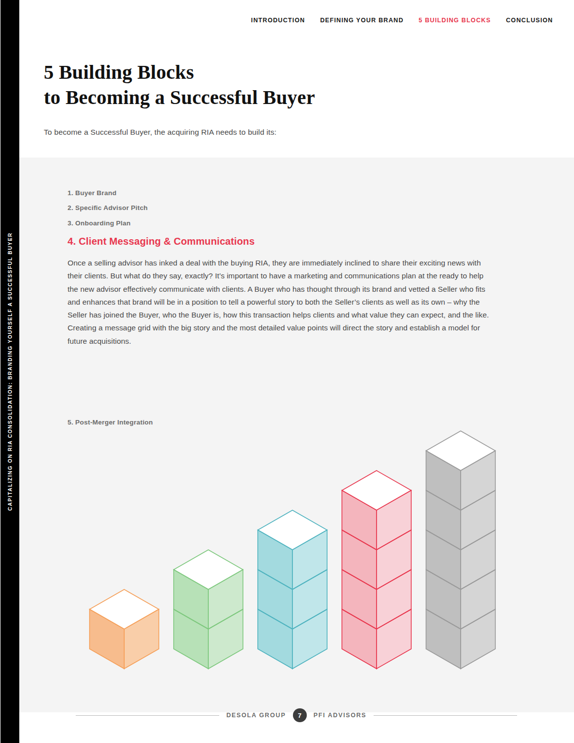Capitalizing on RIA Consolidation: Branding Yourself a Successful Buyer
INTRODUCTION DEFINING YOUR BRAND 5 BUILDING BLOCKS CONCLUSION
5 Building Blocks
to Becoming a Successful Buyer
To become a Successful Buyer, the acquiring RIA needs to build its:
1. Buyer Brand
2. Specific Advisor Pitch
3. Onboarding Plan
4. Client Messaging & Communications
Once a selling advisor has inked a deal with the buying RIA, they are immediately inclined to share their exciting news with their clients. But what do they say, exactly? It’s important to have a marketing and communications plan at the ready to help the new advisor effectively communicate with clients. A Buyer who has thought through its brand and vetted a Seller who fits and enhances that brand will be in a position to tell a powerful story to both the Seller’s clients as well as its own – why the Seller has joined the Buyer, who the Buyer is, how this transaction helps clients and what value they can expect, and the like. Creating a message grid with the big story and the most detailed value points will direct the story and establish a model for future acquisitions.
5. Post-Merger Integration
DESOLA GROUP
7
PFI ADVISORS